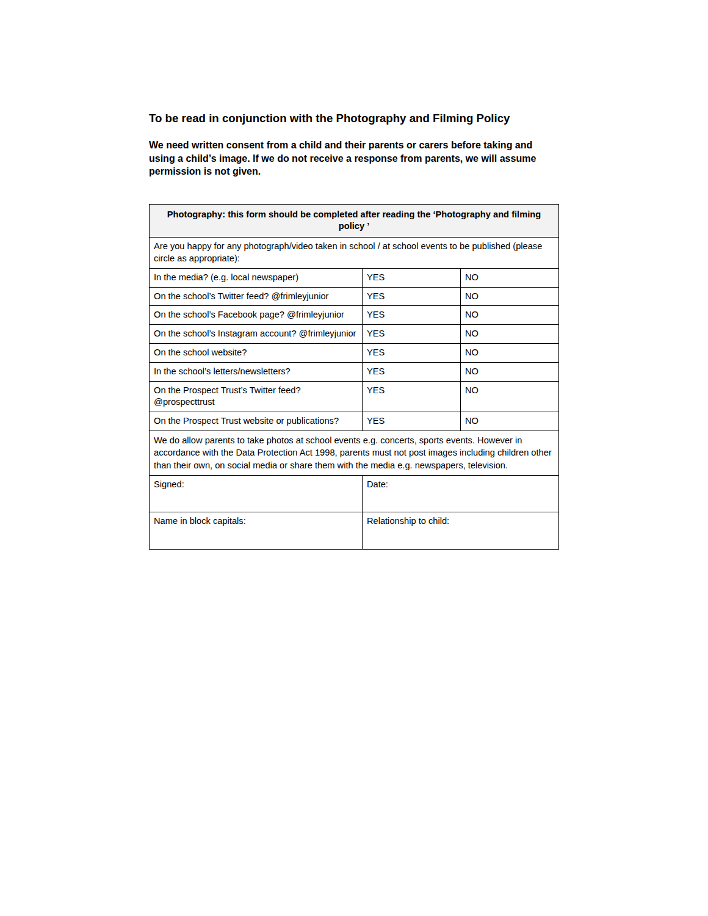To be read in conjunction with the Photography and Filming Policy
We need written consent from a child and their parents or carers before taking and using a child’s image. If we do not receive a response from parents, we will assume permission is not given.
| Photography: this form should be completed after reading the ‘Photography and filming policy ’ |
| --- |
| Are you happy for any photograph/video taken in school / at school events to be published (please circle as appropriate): |
| In the media? (e.g. local newspaper) | YES | NO |
| On the school’s Twitter feed? @frimleyjunior | YES | NO |
| On the school’s Facebook page? @frimleyjunior | YES | NO |
| On the school’s Instagram account? @frimleyjunior | YES | NO |
| On the school website? | YES | NO |
| In the school’s letters/newsletters? | YES | NO |
| On the Prospect Trust’s Twitter feed? @prospecttrust | YES | NO |
| On the Prospect Trust website or publications? | YES | NO |
| We do allow parents to take photos at school events e.g. concerts, sports events. However in accordance with the Data Protection Act 1998, parents must not post images including children other than their own, on social media or share them with the media e.g. newspapers, television. |
| Signed: | Date: |
| Name in block capitals: | Relationship to child: |